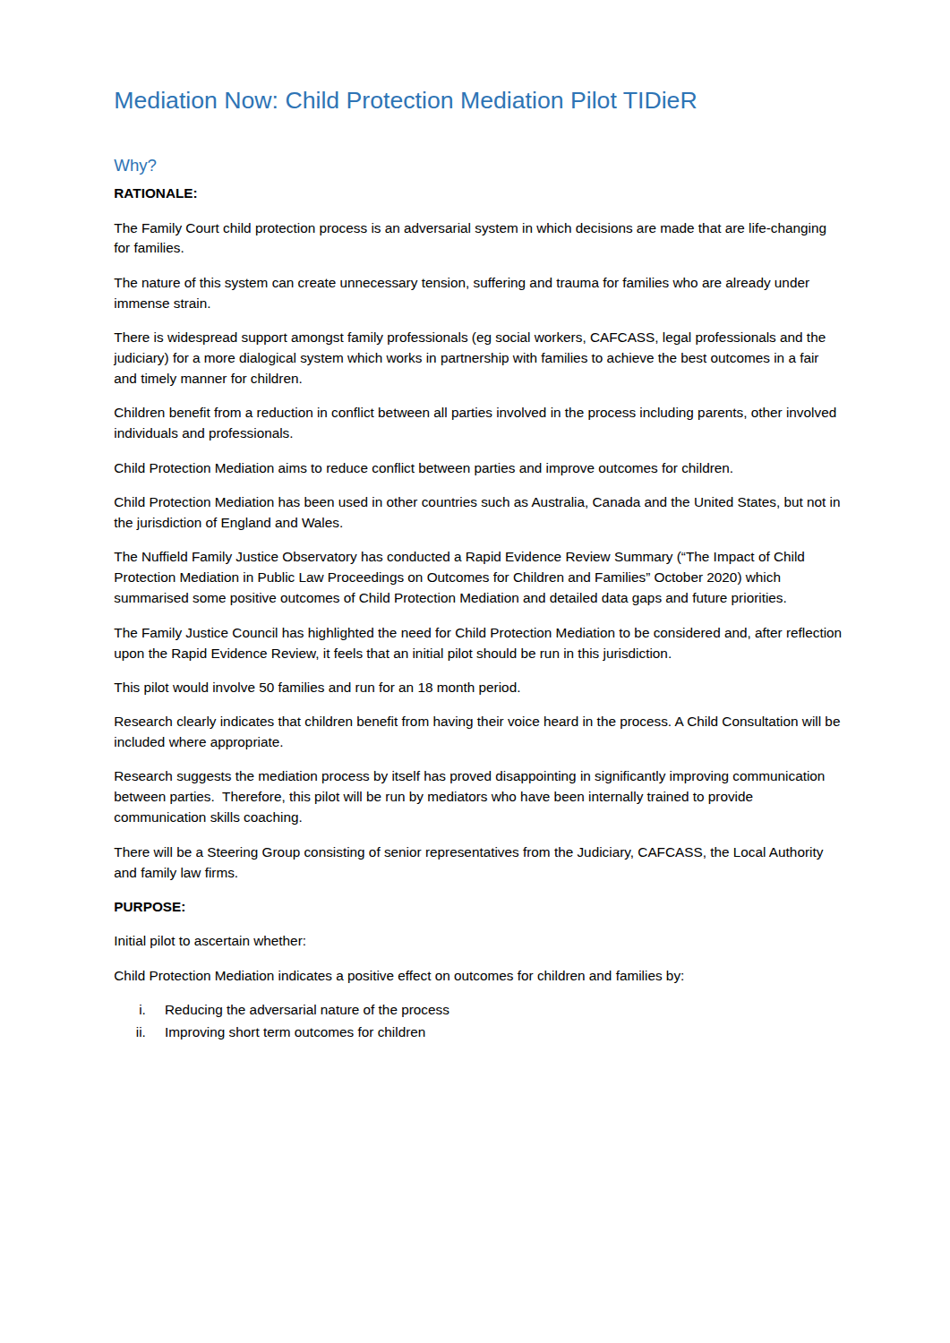Mediation Now: Child Protection Mediation Pilot TIDieR
Why?
RATIONALE:
The Family Court child protection process is an adversarial system in which decisions are made that are life-changing for families.
The nature of this system can create unnecessary tension, suffering and trauma for families who are already under immense strain.
There is widespread support amongst family professionals (eg social workers, CAFCASS, legal professionals and the judiciary) for a more dialogical system which works in partnership with families to achieve the best outcomes in a fair and timely manner for children.
Children benefit from a reduction in conflict between all parties involved in the process including parents, other involved individuals and professionals.
Child Protection Mediation aims to reduce conflict between parties and improve outcomes for children.
Child Protection Mediation has been used in other countries such as Australia, Canada and the United States, but not in the jurisdiction of England and Wales.
The Nuffield Family Justice Observatory has conducted a Rapid Evidence Review Summary (“The Impact of Child Protection Mediation in Public Law Proceedings on Outcomes for Children and Families” October 2020) which summarised some positive outcomes of Child Protection Mediation and detailed data gaps and future priorities.
The Family Justice Council has highlighted the need for Child Protection Mediation to be considered and, after reflection upon the Rapid Evidence Review, it feels that an initial pilot should be run in this jurisdiction.
This pilot would involve 50 families and run for an 18 month period.
Research clearly indicates that children benefit from having their voice heard in the process. A Child Consultation will be included where appropriate.
Research suggests the mediation process by itself has proved disappointing in significantly improving communication between parties. Therefore, this pilot will be run by mediators who have been internally trained to provide communication skills coaching.
There will be a Steering Group consisting of senior representatives from the Judiciary, CAFCASS, the Local Authority and family law firms.
PURPOSE:
Initial pilot to ascertain whether:
Child Protection Mediation indicates a positive effect on outcomes for children and families by:
Reducing the adversarial nature of the process
Improving short term outcomes for children